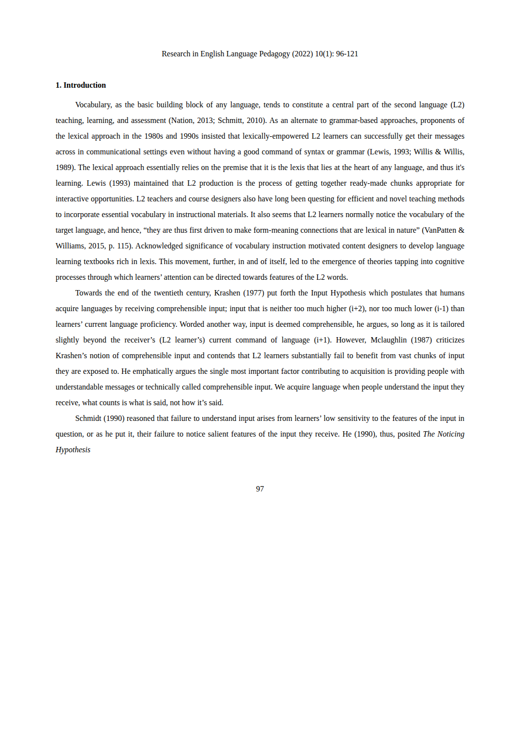Research in English Language Pedagogy (2022) 10(1): 96-121
1. Introduction
Vocabulary, as the basic building block of any language, tends to constitute a central part of the second language (L2) teaching, learning, and assessment (Nation, 2013; Schmitt, 2010). As an alternate to grammar-based approaches, proponents of the lexical approach in the 1980s and 1990s insisted that lexically-empowered L2 learners can successfully get their messages across in communicational settings even without having a good command of syntax or grammar (Lewis, 1993; Willis & Willis, 1989). The lexical approach essentially relies on the premise that it is the lexis that lies at the heart of any language, and thus it's learning. Lewis (1993) maintained that L2 production is the process of getting together ready-made chunks appropriate for interactive opportunities. L2 teachers and course designers also have long been questing for efficient and novel teaching methods to incorporate essential vocabulary in instructional materials. It also seems that L2 learners normally notice the vocabulary of the target language, and hence, “they are thus first driven to make form-meaning connections that are lexical in nature” (VanPatten & Williams, 2015, p. 115). Acknowledged significance of vocabulary instruction motivated content designers to develop language learning textbooks rich in lexis. This movement, further, in and of itself, led to the emergence of theories tapping into cognitive processes through which learners’ attention can be directed towards features of the L2 words.
Towards the end of the twentieth century, Krashen (1977) put forth the Input Hypothesis which postulates that humans acquire languages by receiving comprehensible input; input that is neither too much higher (i+2), nor too much lower (i-1) than learners’ current language proficiency. Worded another way, input is deemed comprehensible, he argues, so long as it is tailored slightly beyond the receiver’s (L2 learner’s) current command of language (i+1). However, Mclaughlin (1987) criticizes Krashen’s notion of comprehensible input and contends that L2 learners substantially fail to benefit from vast chunks of input they are exposed to. He emphatically argues the single most important factor contributing to acquisition is providing people with understandable messages or technically called comprehensible input. We acquire language when people understand the input they receive, what counts is what is said, not how it’s said.
Schmidt (1990) reasoned that failure to understand input arises from learners’ low sensitivity to the features of the input in question, or as he put it, their failure to notice salient features of the input they receive. He (1990), thus, posited The Noticing Hypothesis
97